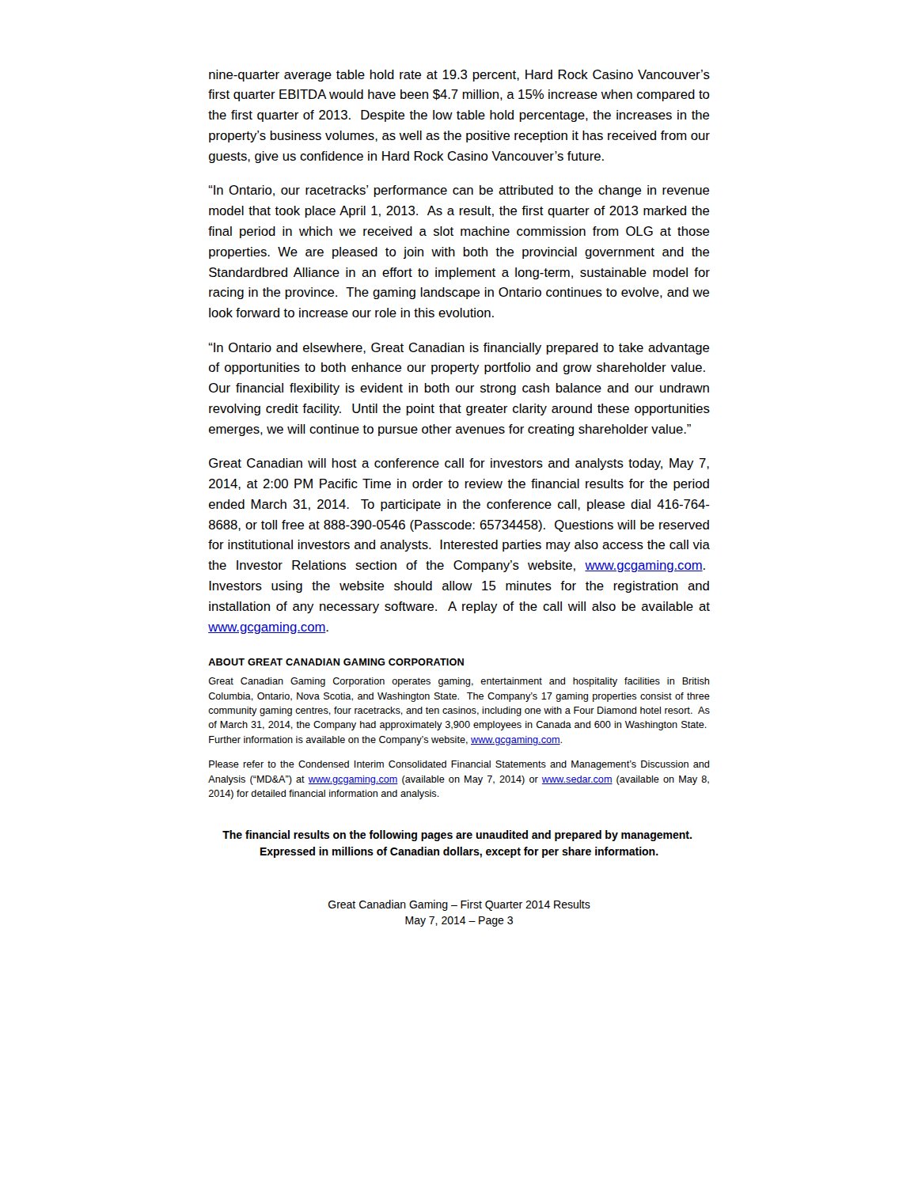nine-quarter average table hold rate at 19.3 percent, Hard Rock Casino Vancouver’s first quarter EBITDA would have been $4.7 million, a 15% increase when compared to the first quarter of 2013. Despite the low table hold percentage, the increases in the property’s business volumes, as well as the positive reception it has received from our guests, give us confidence in Hard Rock Casino Vancouver’s future.
“In Ontario, our racetracks’ performance can be attributed to the change in revenue model that took place April 1, 2013. As a result, the first quarter of 2013 marked the final period in which we received a slot machine commission from OLG at those properties. We are pleased to join with both the provincial government and the Standardbred Alliance in an effort to implement a long-term, sustainable model for racing in the province. The gaming landscape in Ontario continues to evolve, and we look forward to increase our role in this evolution.
“In Ontario and elsewhere, Great Canadian is financially prepared to take advantage of opportunities to both enhance our property portfolio and grow shareholder value. Our financial flexibility is evident in both our strong cash balance and our undrawn revolving credit facility. Until the point that greater clarity around these opportunities emerges, we will continue to pursue other avenues for creating shareholder value.”
Great Canadian will host a conference call for investors and analysts today, May 7, 2014, at 2:00 PM Pacific Time in order to review the financial results for the period ended March 31, 2014. To participate in the conference call, please dial 416-764-8688, or toll free at 888-390-0546 (Passcode: 65734458). Questions will be reserved for institutional investors and analysts. Interested parties may also access the call via the Investor Relations section of the Company’s website, www.gcgaming.com. Investors using the website should allow 15 minutes for the registration and installation of any necessary software. A replay of the call will also be available at www.gcgaming.com.
ABOUT GREAT CANADIAN GAMING CORPORATION
Great Canadian Gaming Corporation operates gaming, entertainment and hospitality facilities in British Columbia, Ontario, Nova Scotia, and Washington State. The Company’s 17 gaming properties consist of three community gaming centres, four racetracks, and ten casinos, including one with a Four Diamond hotel resort. As of March 31, 2014, the Company had approximately 3,900 employees in Canada and 600 in Washington State. Further information is available on the Company’s website, www.gcgaming.com.
Please refer to the Condensed Interim Consolidated Financial Statements and Management’s Discussion and Analysis (“MD&A”) at www.gcgaming.com (available on May 7, 2014) or www.sedar.com (available on May 8, 2014) for detailed financial information and analysis.
The financial results on the following pages are unaudited and prepared by management. Expressed in millions of Canadian dollars, except for per share information.
Great Canadian Gaming – First Quarter 2014 Results
May 7, 2014 – Page 3